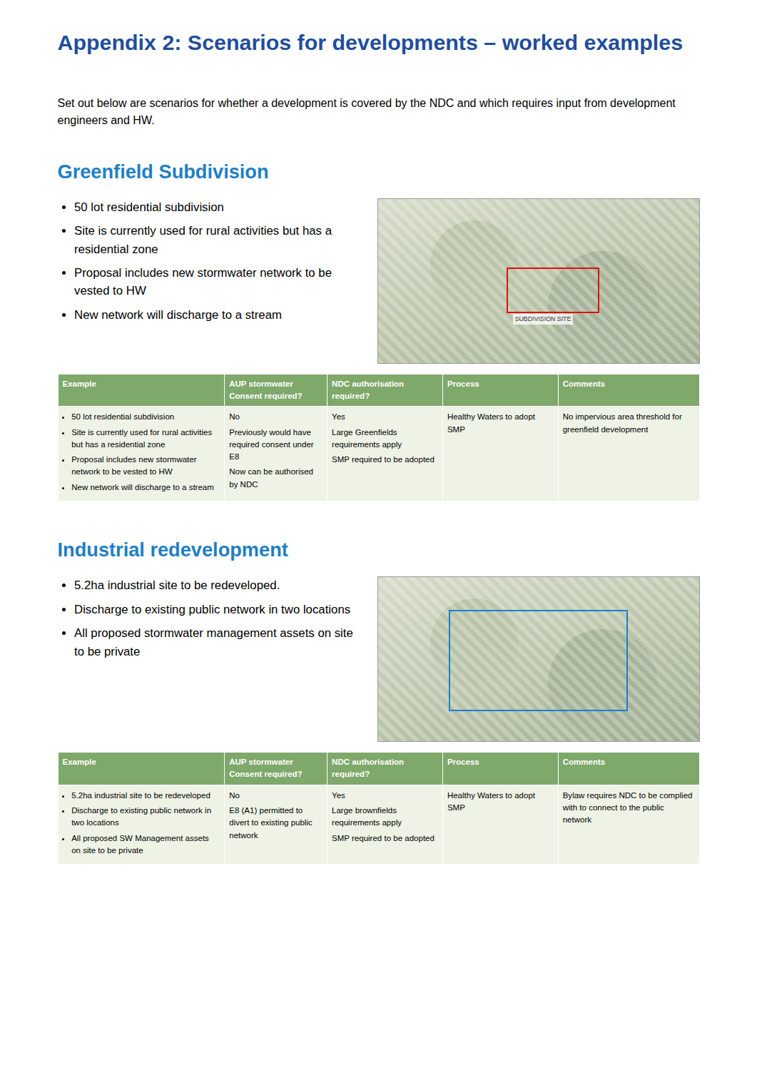Appendix 2: Scenarios for developments – worked examples
Set out below are scenarios for whether a development is covered by the NDC and which requires input from development engineers and HW.
Greenfield Subdivision
50 lot residential subdivision
Site is currently used for rural activities but has a residential zone
Proposal includes new stormwater network to be vested to HW
New network will discharge to a stream
SUBDIVISION SITE
| Example | AUP stormwater Consent required? | NDC authorisation required? | Process | Comments |
| --- | --- | --- | --- | --- |
| 50 lot residential subdivision Site is currently used for rural activities but has a residential zone Proposal includes new stormwater network to be vested to HW New network will discharge to a stream | No Previously would have required consent under E8 Now can be authorised by NDC | Yes Large Greenfields requirements apply SMP required to be adopted | Healthy Waters to adopt SMP | No impervious area threshold for greenfield development |
Industrial redevelopment
5.2ha industrial site to be redeveloped.
Discharge to existing public network in two locations
All proposed stormwater management assets on site to be private
| Example | AUP stormwater Consent required? | NDC authorisation required? | Process | Comments |
| --- | --- | --- | --- | --- |
| 5.2ha industrial site to be redeveloped Discharge to existing public network in two locations All proposed SW Management assets on site to be private | No E8 (A1) permitted to divert to existing public network | Yes Large brownfields requirements apply SMP required to be adopted | Healthy Waters to adopt SMP | Bylaw requires NDC to be complied with to connect to the public network |